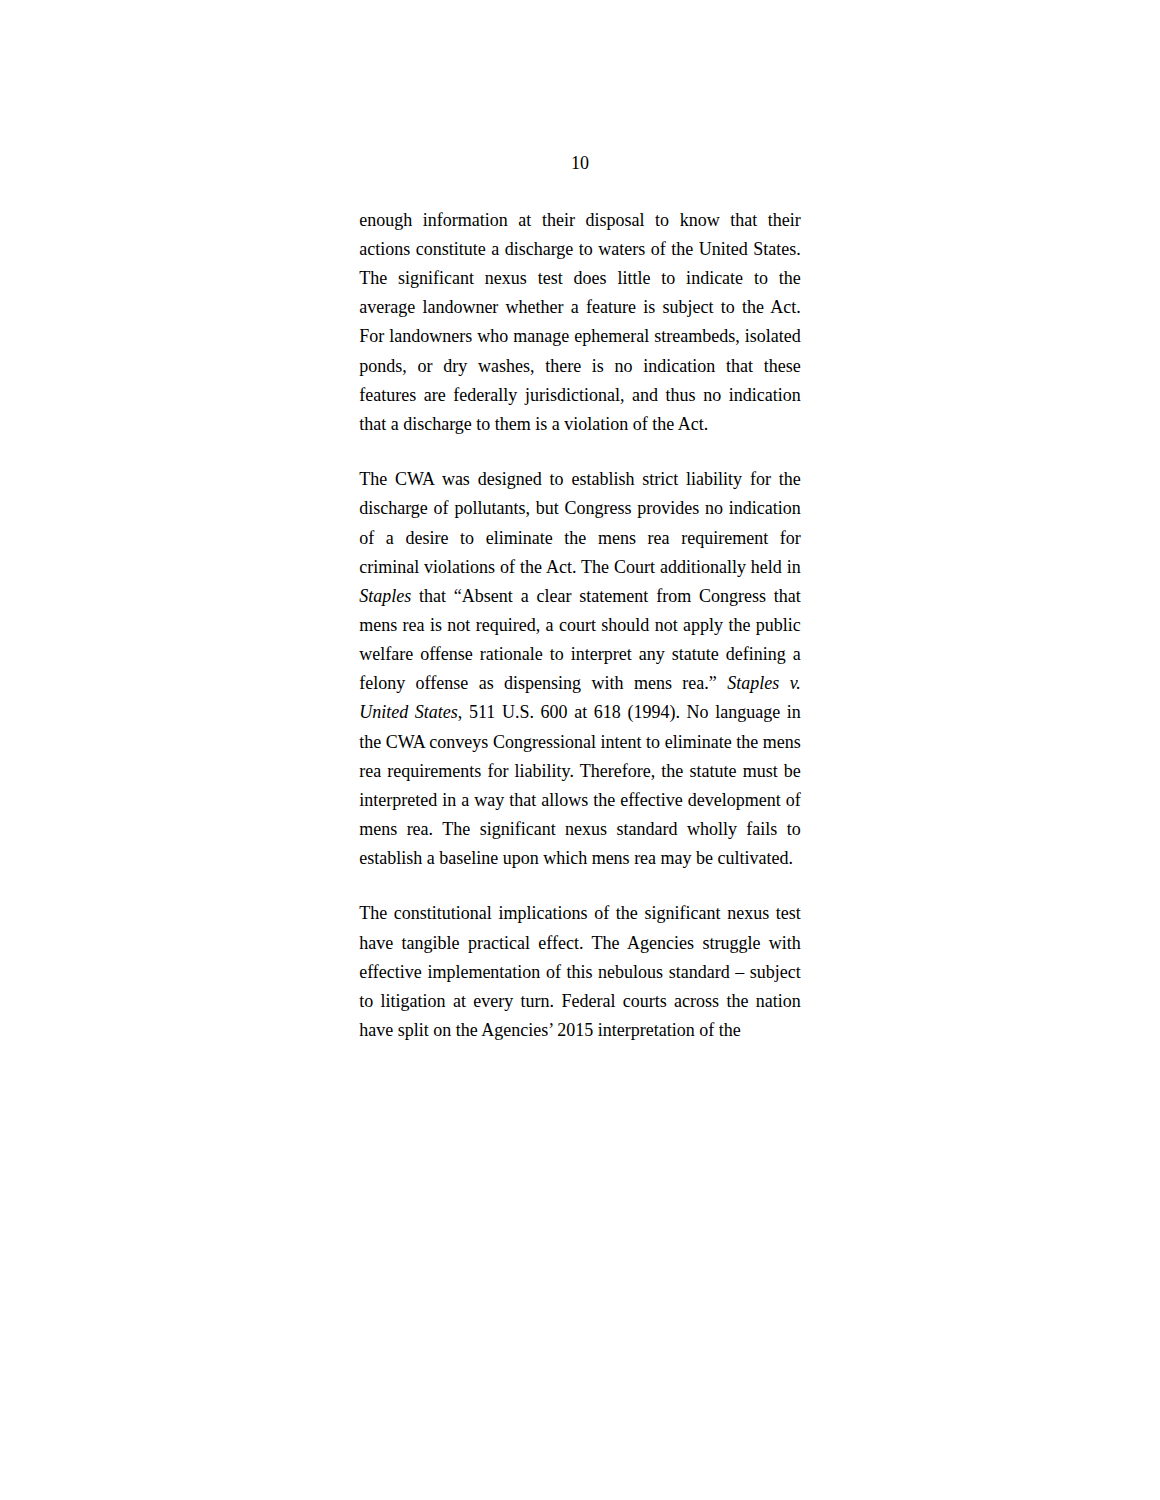10
enough information at their disposal to know that their actions constitute a discharge to waters of the United States. The significant nexus test does little to indicate to the average landowner whether a feature is subject to the Act. For landowners who manage ephemeral streambeds, isolated ponds, or dry washes, there is no indication that these features are federally jurisdictional, and thus no indication that a discharge to them is a violation of the Act.
The CWA was designed to establish strict liability for the discharge of pollutants, but Congress provides no indication of a desire to eliminate the mens rea requirement for criminal violations of the Act. The Court additionally held in Staples that “Absent a clear statement from Congress that mens rea is not required, a court should not apply the public welfare offense rationale to interpret any statute defining a felony offense as dispensing with mens rea.” Staples v. United States, 511 U.S. 600 at 618 (1994). No language in the CWA conveys Congressional intent to eliminate the mens rea requirements for liability. Therefore, the statute must be interpreted in a way that allows the effective development of mens rea. The significant nexus standard wholly fails to establish a baseline upon which mens rea may be cultivated.
The constitutional implications of the significant nexus test have tangible practical effect. The Agencies struggle with effective implementation of this nebulous standard – subject to litigation at every turn. Federal courts across the nation have split on the Agencies’ 2015 interpretation of the